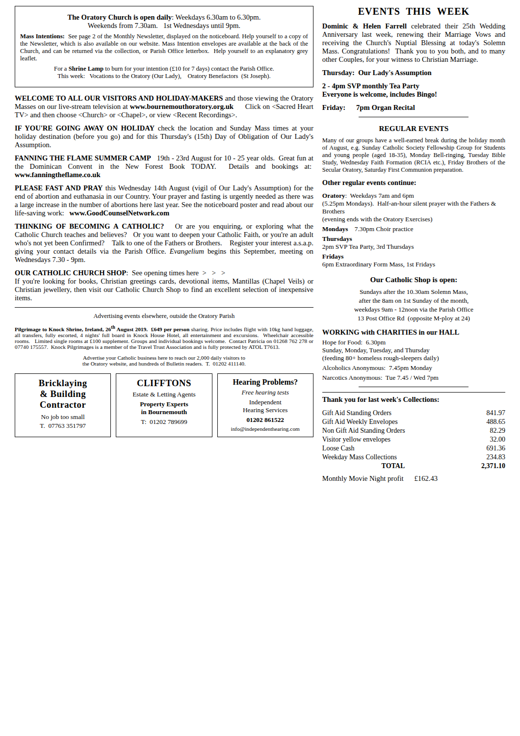The Oratory Church is open daily: Weekdays 6.30am to 6.30pm.
Weekends from 7.30am. 1st Wednesdays until 9pm.
Mass Intentions: See page 2 of the Monthly Newsletter, displayed on the noticeboard. Help yourself to a copy of the Newsletter, which is also available on our website. Mass Intention envelopes are available at the back of the Church, and can be returned via the collection, or Parish Office letterbox. Help yourself to an explanatory grey leaflet.
For a Shrine Lamp to burn for your intention (£10 for 7 days) contact the Parish Office.
This week: Vocations to the Oratory (Our Lady), Oratory Benefactors (St Joseph).
WELCOME TO ALL OUR VISITORS AND HOLIDAY-MAKERS and those viewing the Oratory Masses on our live-stream television at www.bournemouthoratory.org.uk Click on <Sacred Heart TV> and then choose <Church> or <Chapel>, or view <Recent Recordings>.
IF YOU'RE GOING AWAY ON HOLIDAY check the location and Sunday Mass times at your holiday destination (before you go) and for this Thursday's (15th) Day of Obligation of Our Lady's Assumption.
FANNING THE FLAME SUMMER CAMP 19th - 23rd August for 10 - 25 year olds. Great fun at the Dominican Convent in the New Forest Book TODAY. Details and bookings at: www.fanningtheflame.co.uk
PLEASE FAST AND PRAY this Wednesday 14th August (vigil of Our Lady's Assumption) for the end of abortion and euthanasia in our Country. Your prayer and fasting is urgently needed as there was a large increase in the number of abortions here last year. See the noticeboard poster and read about our life-saving work: www.GoodCounselNetwork.com
THINKING OF BECOMING A CATHOLIC? Or are you enquiring, or exploring what the Catholic Church teaches and believes? Or you want to deepen your Catholic Faith, or you're an adult who's not yet been Confirmed? Talk to one of the Fathers or Brothers. Register your interest a.s.a.p. giving your contact details via the Parish Office. Evangelium begins this September, meeting on Wednesdays 7.30 - 9pm.
OUR CATHOLIC CHURCH SHOP: See opening times here > > >
If you're looking for books, Christian greetings cards, devotional items, Mantillas (Chapel Veils) or Christian jewellery, then visit our Catholic Church Shop to find an excellent selection of inexpensive items.
Advertising events elsewhere, outside the Oratory Parish
Pilgrimage to Knock Shrine, Ireland, 26th August 2019. £649 per person sharing. Price includes flight with 10kg hand luggage, all transfers, fully escorted, 4 nights' full board in Knock House Hotel, all entertainment and excursions. Wheelchair accessible rooms. Limited single rooms at £100 supplement. Groups and individual bookings welcome. Contact Patricia on 01268 762 278 or 07740 175557. Knock Pilgrimages is a member of the Travel Trust Association and is fully protected by ATOL T7613.
Advertise your Catholic business here to reach our 2,000 daily visitors to
the Oratory website, and hundreds of Bulletin readers. T. 01202 411140.
Bricklaying
& Building
Contractor
No job too small
T. 07763 351797
CLIFFTONS
Estate & Letting Agents
Property Experts
in Bournemouth
T: 01202 789699
Hearing Problems?
Free hearing tests
Independent
Hearing Services
01202 861522
info@independenthearing.com
EVENTS THIS WEEK
Dominic & Helen Farrell celebrated their 25th Wedding Anniversary last week, renewing their Marriage Vows and receiving the Church's Nuptial Blessing at today's Solemn Mass. Congratulations! Thank you to you both, and to many other Couples, for your witness to Christian Marriage.
Thursday: Our Lady's Assumption
2 - 4pm SVP monthly Tea Party
Everyone is welcome, includes Bingo!
Friday: 7pm Organ Recital
REGULAR EVENTS
Many of our groups have a well-earned break during the holiday month of August, e.g. Sunday Catholic Society Fellowship Group for Students and young people (aged 18-35), Monday Bell-ringing, Tuesday Bible Study, Wednesday Faith Formation (RCIA etc.), Friday Brothers of the Secular Oratory, Saturday First Communion preparation.
Other regular events continue:
Oratory: Weekdays 7am and 6pm
(5.25pm Mondays). Half-an-hour silent prayer with the Fathers & Brothers
(evening ends with the Oratory Exercises)
Mondays 7.30pm Choir practice
Thursdays
2pm SVP Tea Party, 3rd Thursdays
Fridays
6pm Extraordinary Form Mass, 1st Fridays
Our Catholic Shop is open:
Sundays after the 10.30am Solemn Mass,
after the 8am on 1st Sunday of the month,
weekdays 9am - 12noon via the Parish Office
13 Post Office Rd (opposite M-ploy at 24)
WORKING with CHARITIES in our HALL
Hope for Food: 6.30pm
Sunday, Monday, Tuesday, and Thursday
(feeding 80+ homeless rough-sleepers daily)
Alcoholics Anonymous: 7.45pm Monday
Narcotics Anonymous: Tue 7.45 / Wed 7pm
Thank you for last week's Collections:
| Gift Aid Standing Orders | 841.97 |
| Gift Aid Weekly Envelopes | 488.65 |
| Non Gift Aid Standing Orders | 82.29 |
| Visitor yellow envelopes | 32.00 |
| Loose Cash | 691.36 |
| Weekday Mass Collections | 234.83 |
| TOTAL | 2,371.10 |
Monthly Movie Night profit £162.43